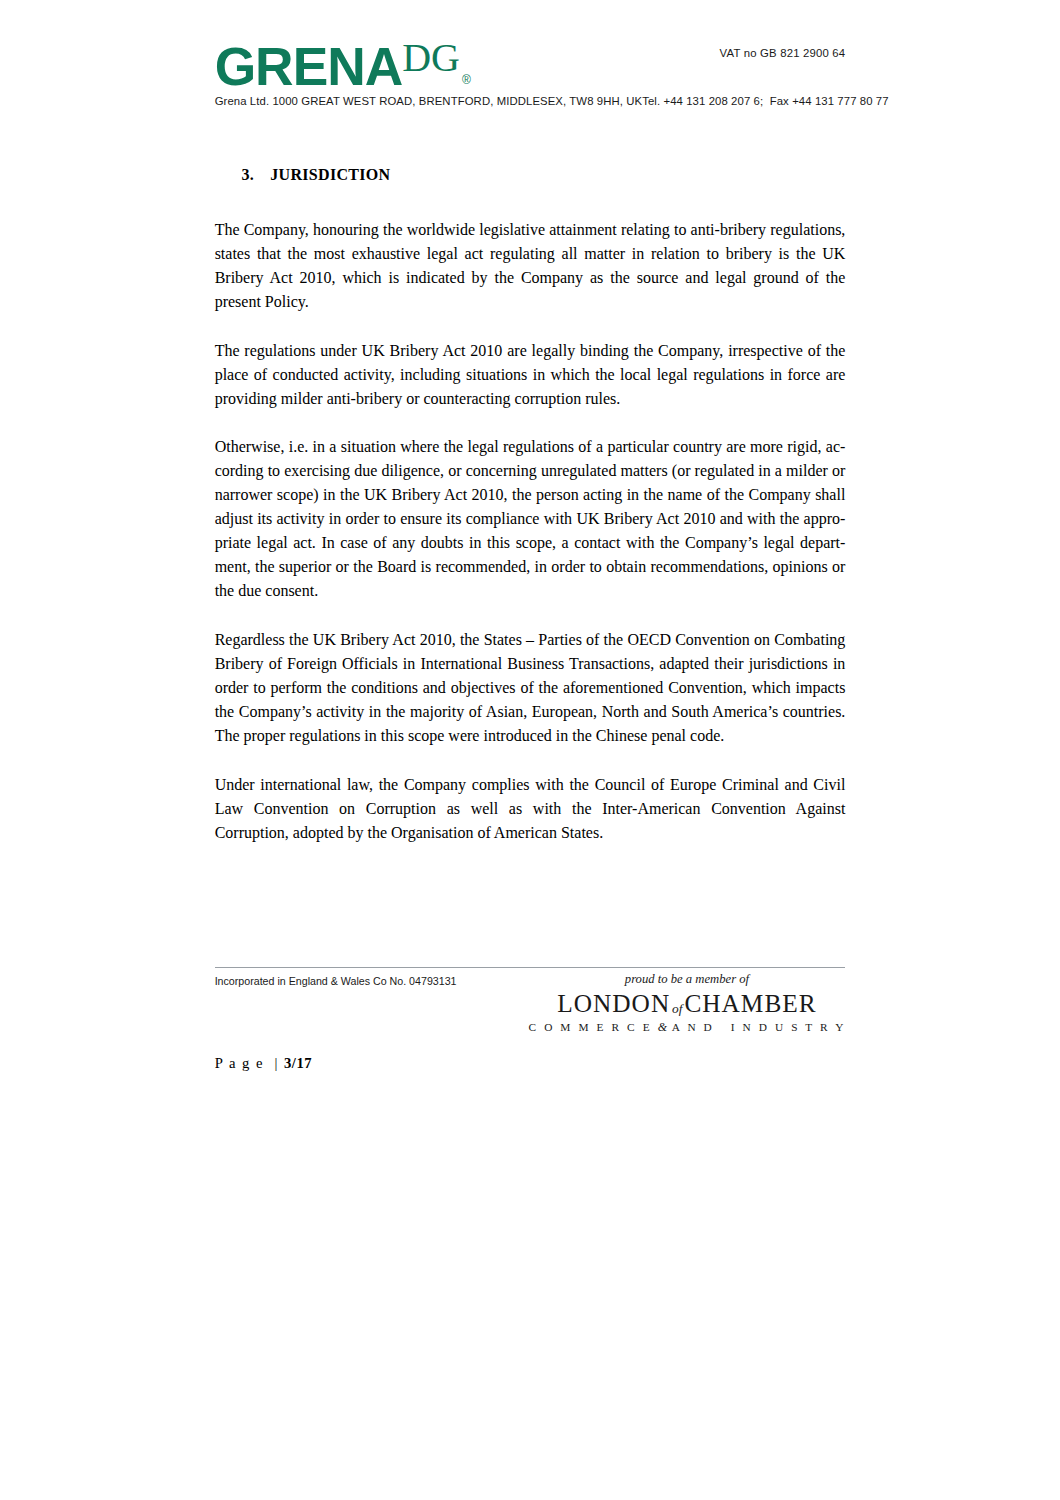VAT no GB 821 2900 64
GRENA DG®
Grena Ltd. 1000 GREAT WEST ROAD, BRENTFORD, MIDDLESEX, TW8 9HH, UK Tel. +44 131 208 207 6; Fax +44 131 777 80 77
3. JURISDICTION
The Company, honouring the worldwide legislative attainment relating to anti-bribery regulations, states that the most exhaustive legal act regulating all matter in relation to bribery is the UK Bribery Act 2010, which is indicated by the Company as the source and legal ground of the present Policy.
The regulations under UK Bribery Act 2010 are legally binding the Company, irrespective of the place of conducted activity, including situations in which the local legal regulations in force are providing milder anti-bribery or counteracting corruption rules.
Otherwise, i.e. in a situation where the legal regulations of a particular country are more rigid, according to exercising due diligence, or concerning unregulated matters (or regulated in a milder or narrower scope) in the UK Bribery Act 2010, the person acting in the name of the Company shall adjust its activity in order to ensure its compliance with UK Bribery Act 2010 and with the appropriate legal act. In case of any doubts in this scope, a contact with the Company’s legal department, the superior or the Board is recommended, in order to obtain recommendations, opinions or the due consent.
Regardless the UK Bribery Act 2010, the States – Parties of the OECD Convention on Combating Bribery of Foreign Officials in International Business Transactions, adapted their jurisdictions in order to perform the conditions and objectives of the aforementioned Convention, which impacts the Company’s activity in the majority of Asian, European, North and South America’s countries. The proper regulations in this scope were introduced in the Chinese penal code.
Under international law, the Company complies with the Council of Europe Criminal and Civil Law Convention on Corruption as well as with the Inter-American Convention Against Corruption, adopted by the Organisation of American States.
Incorporated in England & Wales Co No. 04793131
proud to be a member of
LONDONof CHAMBER
C O M M E R C E & A N D I N D U S T R Y
P a g e | 3/17